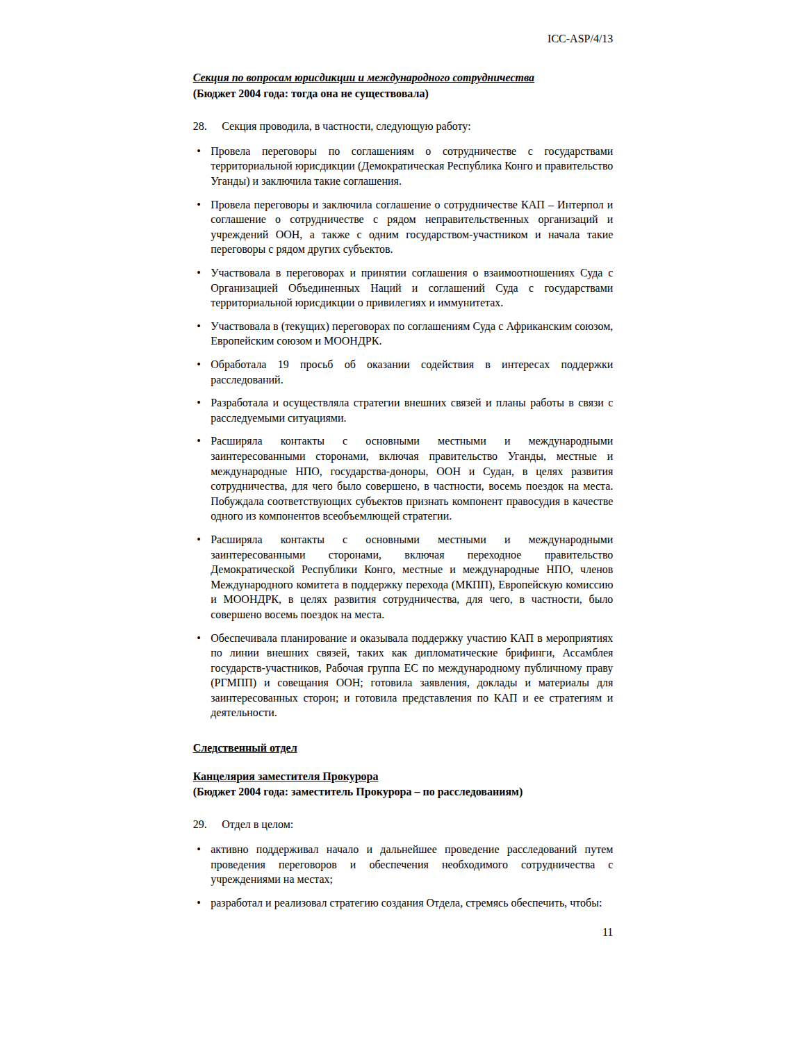ICC-ASP/4/13
Секция по вопросам юрисдикции и международного сотрудничества
(Бюджет 2004 года: тогда она не существовала)
28.
Секция проводила, в частности, следующую работу:
Провела переговоры по соглашениям о сотрудничестве с государствами территориальной юрисдикции (Демократическая Республика Конго и правительство Уганды) и заключила такие соглашения.
Провела переговоры и заключила соглашение о сотрудничестве КАП – Интерпол и соглашение о сотрудничестве с рядом неправительственных организаций и учреждений ООН, а также с одним государством-участником и начала такие переговоры с рядом других субъектов.
Участвовала в переговорах и принятии соглашения о взаимоотношениях Суда с Организацией Объединенных Наций и соглашений Суда с государствами территориальной юрисдикции о привилегиях и иммунитетах.
Участвовала в (текущих) переговорах по соглашениям Суда с Африканским союзом, Европейским союзом и МООНДРК.
Обработала 19 просьб об оказании содействия в интересах поддержки расследований.
Разработала и осуществляла стратегии внешних связей и планы работы в связи с расследуемыми ситуациями.
Расширяла контакты с основными местными и международными заинтересованными сторонами, включая правительство Уганды, местные и международные НПО, государства-доноры, ООН и Судан, в целях развития сотрудничества, для чего было совершено, в частности, восемь поездок на места. Побуждала соответствующих субъектов признать компонент правосудия в качестве одного из компонентов всеобъемлющей стратегии.
Расширяла контакты с основными местными и международными заинтересованными сторонами, включая переходное правительство Демократической Республики Конго, местные и международные НПО, членов Международного комитета в поддержку перехода (МКПП), Европейскую комиссию и МООНДРК, в целях развития сотрудничества, для чего, в частности, было совершено восемь поездок на места.
Обеспечивала планирование и оказывала поддержку участию КАП в мероприятиях по линии внешних связей, таких как дипломатические брифинги, Ассамблея государств-участников, Рабочая группа ЕС по международному публичному праву (РГМПП) и совещания ООН; готовила заявления, доклады и материалы для заинтересованных сторон; и готовила представления по КАП и ее стратегиям и деятельности.
Следственный отдел
Канцелярия заместителя Прокурора
(Бюджет 2004 года: заместитель Прокурора – по расследованиям)
29.
Отдел в целом:
активно поддерживал начало и дальнейшее проведение расследований путем проведения переговоров и обеспечения необходимого сотрудничества с учреждениями на местах;
разработал и реализовал стратегию создания Отдела, стремясь обеспечить, чтобы:
11